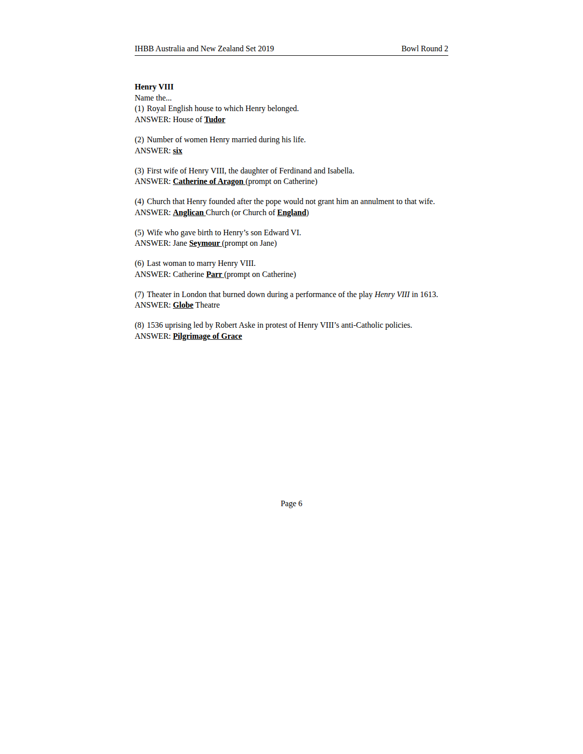IHBB Australia and New Zealand Set 2019 Bowl Round 2
Henry VIII
Name the...
(1) Royal English house to which Henry belonged.
ANSWER: House of Tudor
(2) Number of women Henry married during his life.
ANSWER: six
(3) First wife of Henry VIII, the daughter of Ferdinand and Isabella.
ANSWER: Catherine of Aragon (prompt on Catherine)
(4) Church that Henry founded after the pope would not grant him an annulment to that wife.
ANSWER: Anglican Church (or Church of England)
(5) Wife who gave birth to Henry’s son Edward VI.
ANSWER: Jane Seymour (prompt on Jane)
(6) Last woman to marry Henry VIII.
ANSWER: Catherine Parr (prompt on Catherine)
(7) Theater in London that burned down during a performance of the play Henry VIII in 1613.
ANSWER: Globe Theatre
(8) 1536 uprising led by Robert Aske in protest of Henry VIII’s anti-Catholic policies.
ANSWER: Pilgrimage of Grace
Page 6